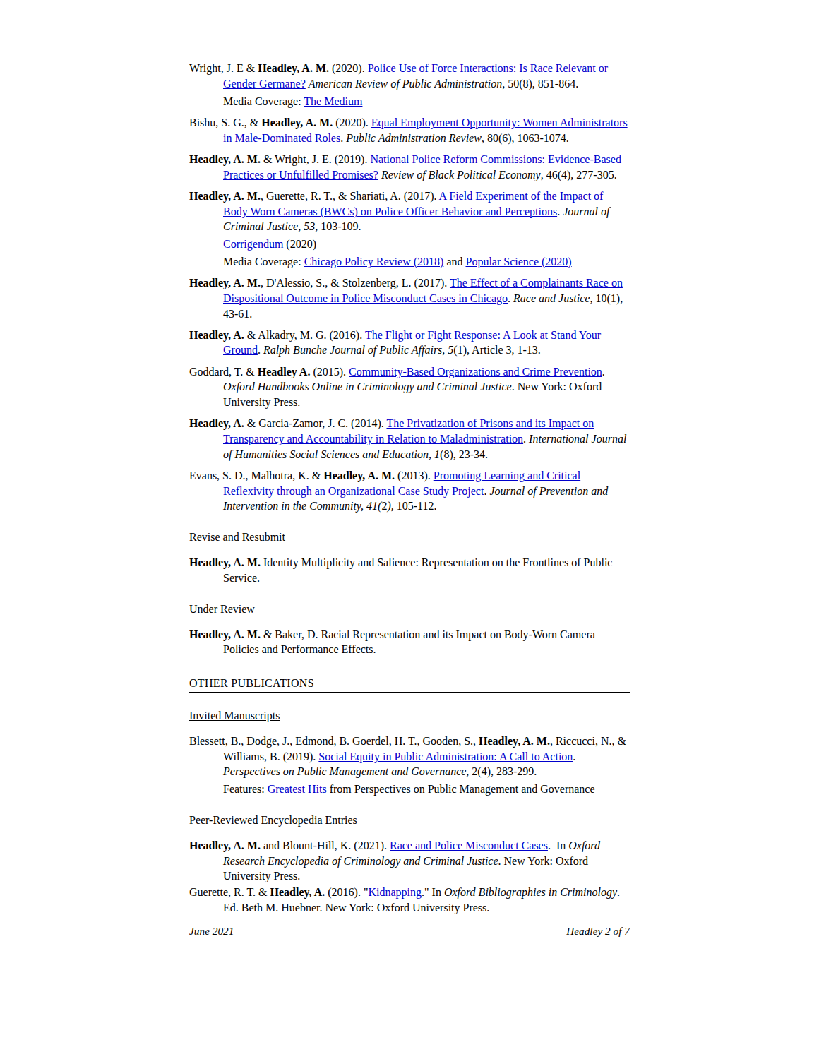Wright, J. E & Headley, A. M. (2020). Police Use of Force Interactions: Is Race Relevant or Gender Germane? American Review of Public Administration, 50(8), 851-864.
Media Coverage: The Medium
Bishu, S. G., & Headley, A. M. (2020). Equal Employment Opportunity: Women Administrators in Male-Dominated Roles. Public Administration Review, 80(6), 1063-1074.
Headley, A. M. & Wright, J. E. (2019). National Police Reform Commissions: Evidence-Based Practices or Unfulfilled Promises? Review of Black Political Economy, 46(4), 277-305.
Headley, A. M., Guerette, R. T., & Shariati, A. (2017). A Field Experiment of the Impact of Body Worn Cameras (BWCs) on Police Officer Behavior and Perceptions. Journal of Criminal Justice, 53, 103-109.
Corrigendum (2020)
Media Coverage: Chicago Policy Review (2018) and Popular Science (2020)
Headley, A. M., D'Alessio, S., & Stolzenberg, L. (2017). The Effect of a Complainants Race on Dispositional Outcome in Police Misconduct Cases in Chicago. Race and Justice, 10(1), 43-61.
Headley, A. & Alkadry, M. G. (2016). The Flight or Fight Response: A Look at Stand Your Ground. Ralph Bunche Journal of Public Affairs, 5(1), Article 3, 1-13.
Goddard, T. & Headley A. (2015). Community-Based Organizations and Crime Prevention. Oxford Handbooks Online in Criminology and Criminal Justice. New York: Oxford University Press.
Headley, A. & Garcia-Zamor, J. C. (2014). The Privatization of Prisons and its Impact on Transparency and Accountability in Relation to Maladministration. International Journal of Humanities Social Sciences and Education, 1(8), 23-34.
Evans, S. D., Malhotra, K. & Headley, A. M. (2013). Promoting Learning and Critical Reflexivity through an Organizational Case Study Project. Journal of Prevention and Intervention in the Community, 41(2), 105-112.
Revise and Resubmit
Headley, A. M. Identity Multiplicity and Salience: Representation on the Frontlines of Public Service.
Under Review
Headley, A. M. & Baker, D. Racial Representation and its Impact on Body-Worn Camera Policies and Performance Effects.
OTHER PUBLICATIONS
Invited Manuscripts
Blessett, B., Dodge, J., Edmond, B. Goerdel, H. T., Gooden, S., Headley, A. M., Riccucci, N., & Williams, B. (2019). Social Equity in Public Administration: A Call to Action. Perspectives on Public Management and Governance, 2(4), 283-299.
Features: Greatest Hits from Perspectives on Public Management and Governance
Peer-Reviewed Encyclopedia Entries
Headley, A. M. and Blount-Hill, K. (2021). Race and Police Misconduct Cases. In Oxford Research Encyclopedia of Criminology and Criminal Justice. New York: Oxford University Press.
Guerette, R. T. & Headley, A. (2016). "Kidnapping." In Oxford Bibliographies in Criminology. Ed. Beth M. Huebner. New York: Oxford University Press.
June 2021 Headley 2 of 7